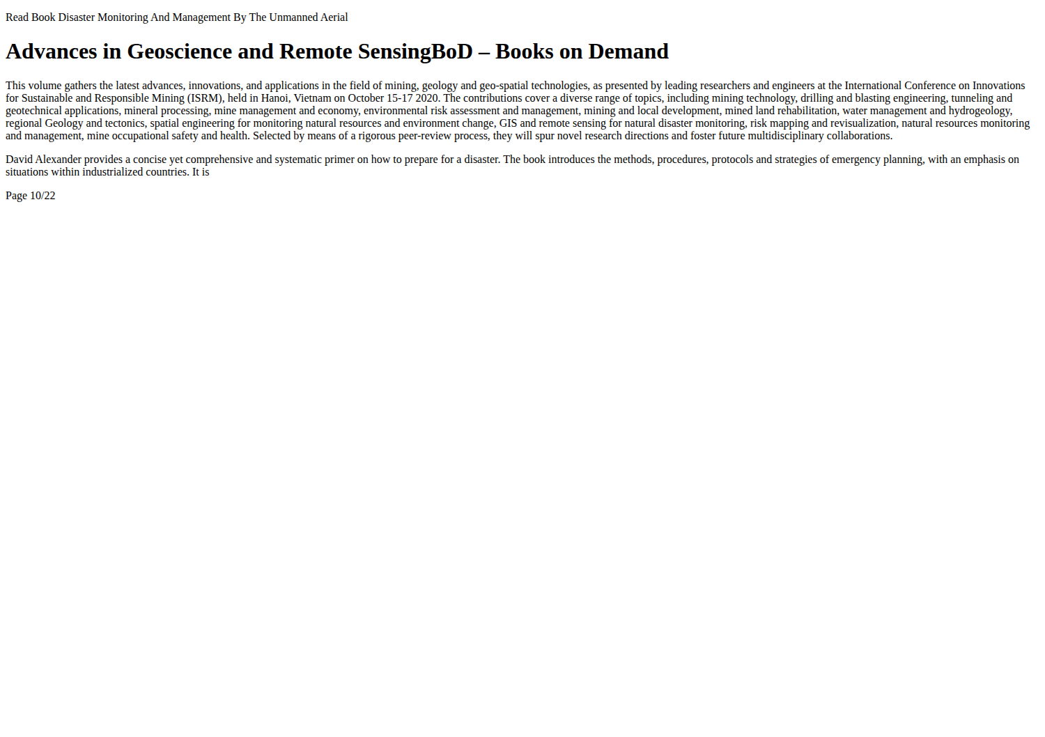Read Book Disaster Monitoring And Management By The Unmanned Aerial
Advances in Geoscience and Remote SensingBoD – Books on Demand
This volume gathers the latest advances, innovations, and applications in the field of mining, geology and geo-spatial technologies, as presented by leading researchers and engineers at the International Conference on Innovations for Sustainable and Responsible Mining (ISRM), held in Hanoi, Vietnam on October 15-17 2020. The contributions cover a diverse range of topics, including mining technology, drilling and blasting engineering, tunneling and geotechnical applications, mineral processing, mine management and economy, environmental risk assessment and management, mining and local development, mined land rehabilitation, water management and hydrogeology, regional Geology and tectonics, spatial engineering for monitoring natural resources and environment change, GIS and remote sensing for natural disaster monitoring, risk mapping and revisualization, natural resources monitoring and management, mine occupational safety and health. Selected by means of a rigorous peer-review process, they will spur novel research directions and foster future multidisciplinary collaborations.
David Alexander provides a concise yet comprehensive and systematic primer on how to prepare for a disaster. The book introduces the methods, procedures, protocols and strategies of emergency planning, with an emphasis on situations within industrialized countries. It is
Page 10/22